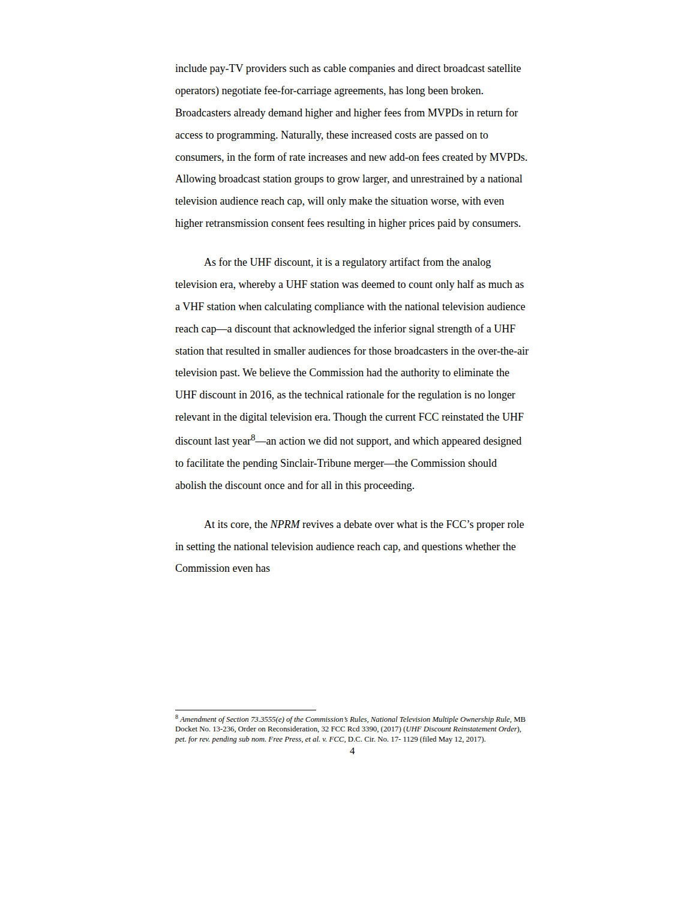include pay-TV providers such as cable companies and direct broadcast satellite operators) negotiate fee-for-carriage agreements, has long been broken. Broadcasters already demand higher and higher fees from MVPDs in return for access to programming. Naturally, these increased costs are passed on to consumers, in the form of rate increases and new add-on fees created by MVPDs. Allowing broadcast station groups to grow larger, and unrestrained by a national television audience reach cap, will only make the situation worse, with even higher retransmission consent fees resulting in higher prices paid by consumers.
As for the UHF discount, it is a regulatory artifact from the analog television era, whereby a UHF station was deemed to count only half as much as a VHF station when calculating compliance with the national television audience reach cap—a discount that acknowledged the inferior signal strength of a UHF station that resulted in smaller audiences for those broadcasters in the over-the-air television past. We believe the Commission had the authority to eliminate the UHF discount in 2016, as the technical rationale for the regulation is no longer relevant in the digital television era. Though the current FCC reinstated the UHF discount last year8—an action we did not support, and which appeared designed to facilitate the pending Sinclair-Tribune merger—the Commission should abolish the discount once and for all in this proceeding.
At its core, the NPRM revives a debate over what is the FCC’s proper role in setting the national television audience reach cap, and questions whether the Commission even has
8 Amendment of Section 73.3555(e) of the Commission’s Rules, National Television Multiple Ownership Rule, MB Docket No. 13-236, Order on Reconsideration, 32 FCC Rcd 3390, (2017) (UHF Discount Reinstatement Order), pet. for rev. pending sub nom. Free Press, et al. v. FCC, D.C. Cir. No. 17- 1129 (filed May 12, 2017).
4